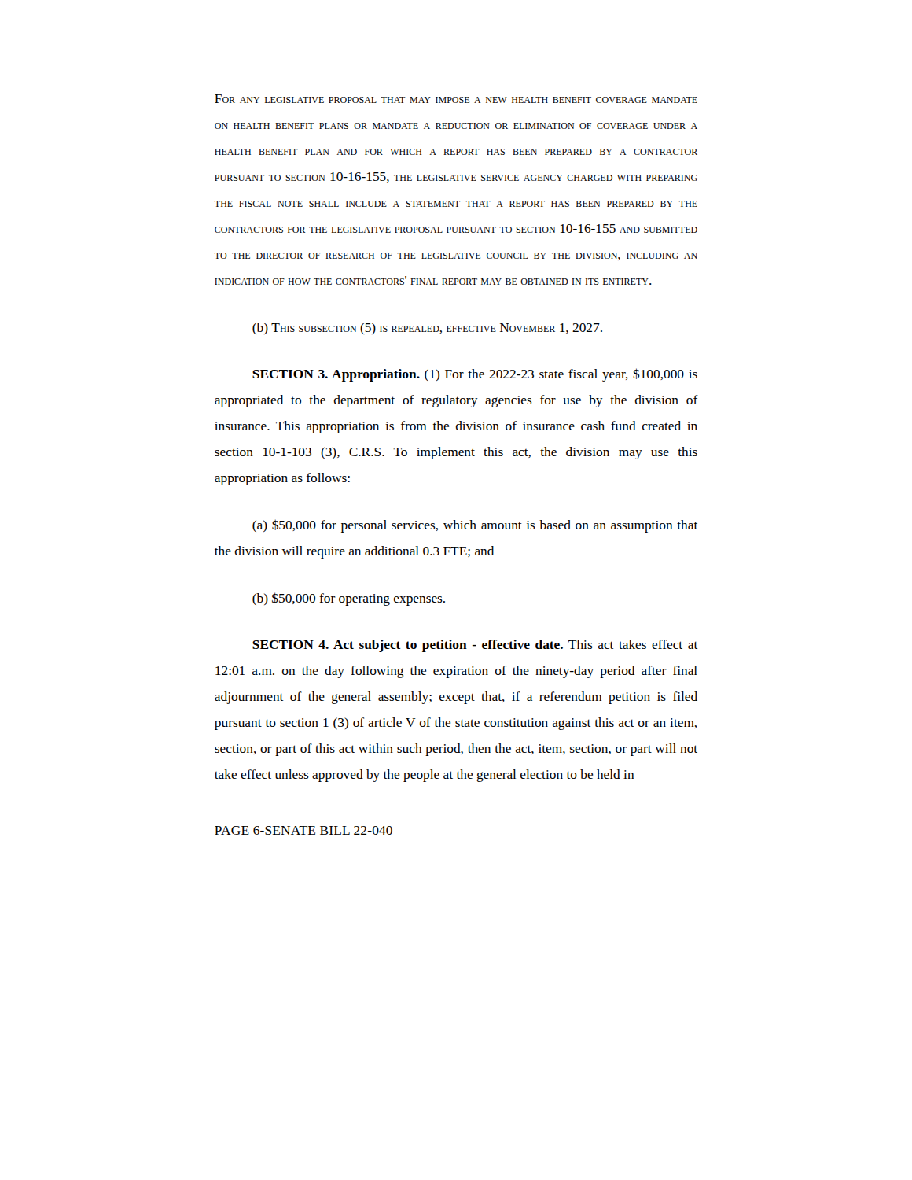For any legislative proposal that may impose a new health benefit coverage mandate on health benefit plans or mandate a reduction or elimination of coverage under a health benefit plan and for which a report has been prepared by a contractor pursuant to section 10-16-155, the legislative service agency charged with preparing the fiscal note shall include a statement that a report has been prepared by the contractors for the legislative proposal pursuant to section 10-16-155 and submitted to the director of research of the legislative council by the division, including an indication of how the contractors' final report may be obtained in its entirety.
(b) This subsection (5) is repealed, effective November 1, 2027.
SECTION 3. Appropriation. (1) For the 2022-23 state fiscal year, $100,000 is appropriated to the department of regulatory agencies for use by the division of insurance. This appropriation is from the division of insurance cash fund created in section 10-1-103 (3), C.R.S. To implement this act, the division may use this appropriation as follows:
(a) $50,000 for personal services, which amount is based on an assumption that the division will require an additional 0.3 FTE; and
(b) $50,000 for operating expenses.
SECTION 4. Act subject to petition - effective date. This act takes effect at 12:01 a.m. on the day following the expiration of the ninety-day period after final adjournment of the general assembly; except that, if a referendum petition is filed pursuant to section 1 (3) of article V of the state constitution against this act or an item, section, or part of this act within such period, then the act, item, section, or part will not take effect unless approved by the people at the general election to be held in
PAGE 6-SENATE BILL 22-040